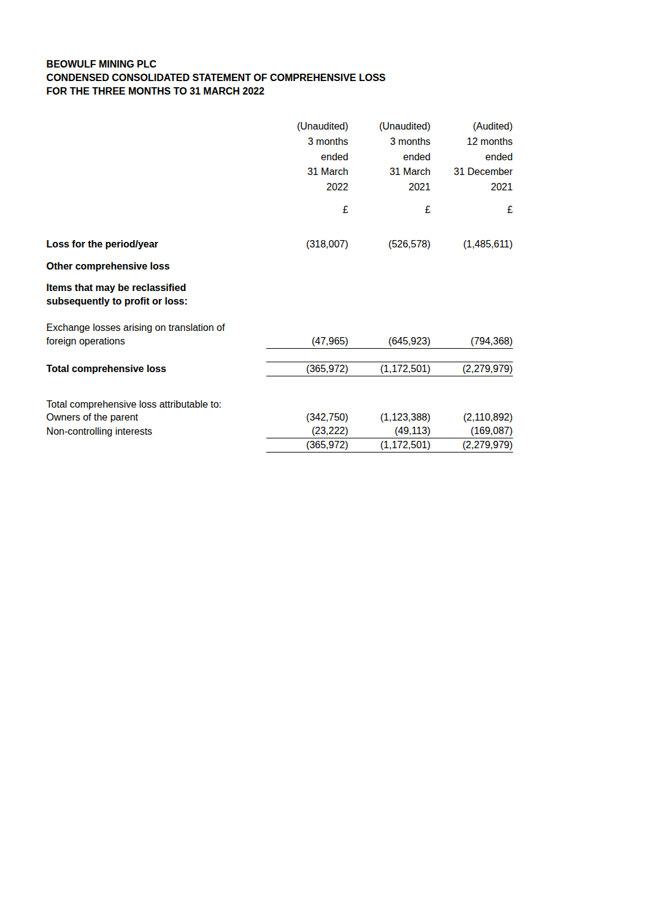BEOWULF MINING PLC
CONDENSED CONSOLIDATED STATEMENT OF COMPREHENSIVE LOSS
FOR THE THREE MONTHS TO 31 MARCH 2022
| | (Unaudited) | (Unaudited) | (Audited) |
| | 3 months | 3 months | 12 months |
| | ended | ended | ended |
| | 31 March | 31 March | 31 December |
| | 2022 | 2021 | 2021 |
| | £ | £ | £ |
| Loss for the period/year | (318,007) | (526,578) | (1,485,611) |
| Other comprehensive loss | | | |
| Items that may be reclassified | | | |
| subsequently to profit or loss: | | | |
| Exchange losses arising on translation of | | | |
| foreign operations | (47,965) | (645,923) | (794,368) |
| Total comprehensive loss | (365,972) | (1,172,501) | (2,279,979) |
| Total comprehensive loss attributable to: | | | |
| Owners of the parent | (342,750) | (1,123,388) | (2,110,892) |
| Non-controlling interests | (23,222) | (49,113) | (169,087) |
| | (365,972) | (1,172,501) | (2,279,979) |